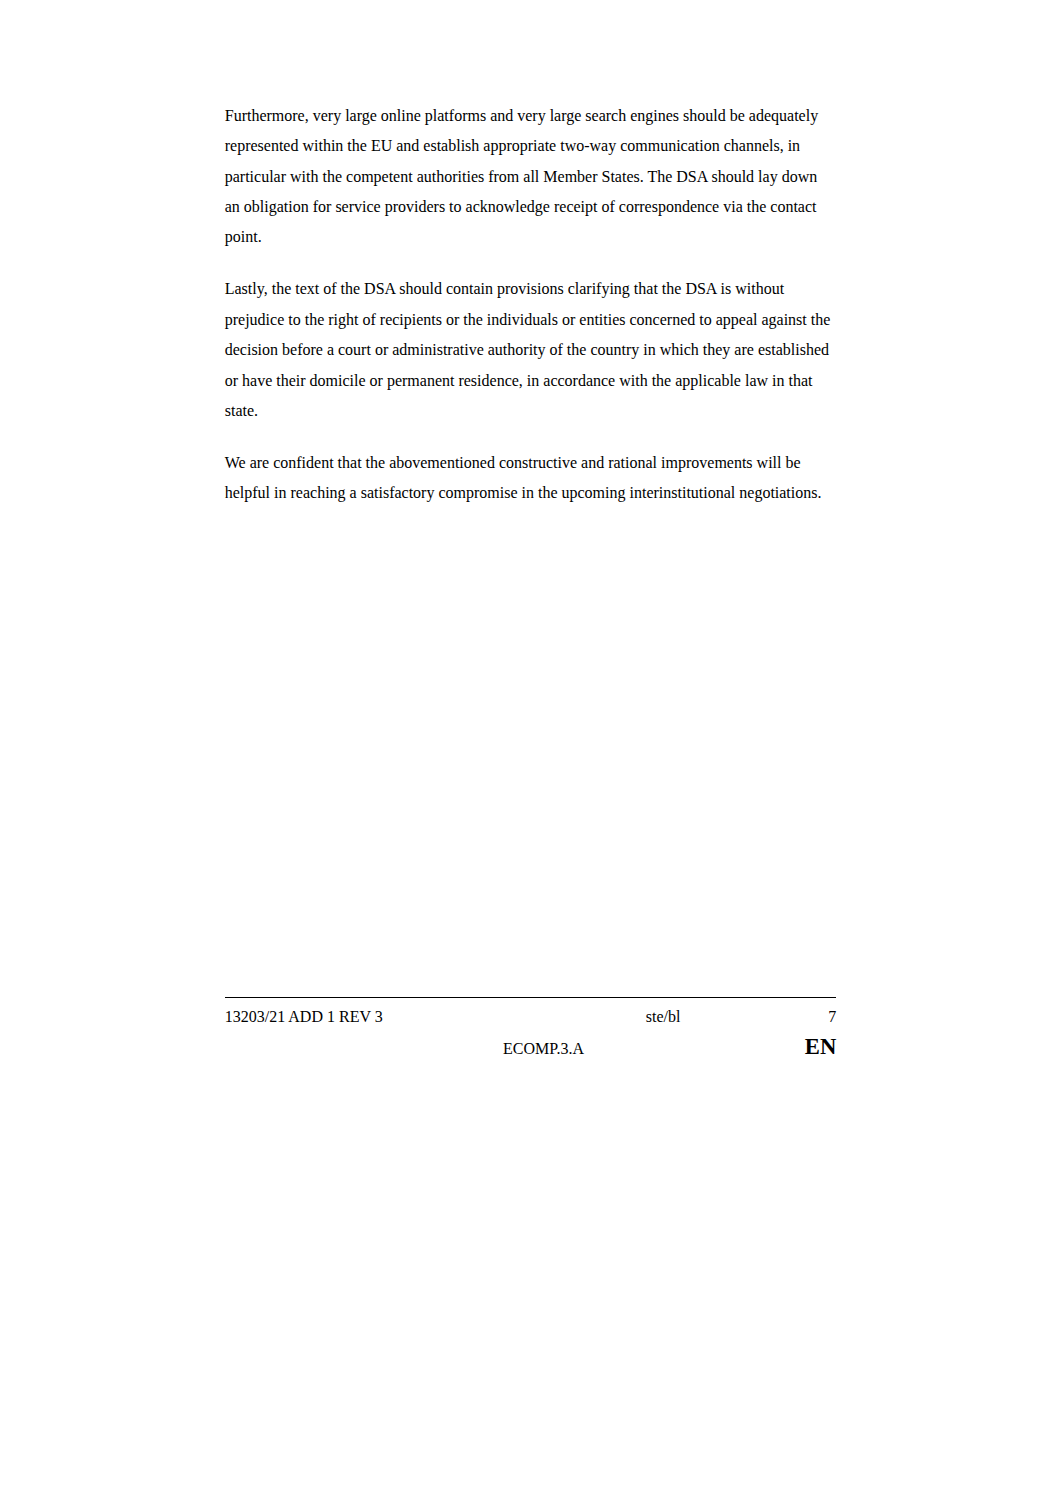Furthermore, very large online platforms and very large search engines should be adequately represented within the EU and establish appropriate two-way communication channels, in particular with the competent authorities from all Member States. The DSA should lay down an obligation for service providers to acknowledge receipt of correspondence via the contact point.
Lastly, the text of the DSA should contain provisions clarifying that the DSA is without prejudice to the right of recipients or the individuals or entities concerned to appeal against the decision before a court or administrative authority of the country in which they are established or have their domicile or permanent residence, in accordance with the applicable law in that state.
We are confident that the abovementioned constructive and rational improvements will be helpful in reaching a satisfactory compromise in the upcoming interinstitutional negotiations.
13203/21 ADD 1 REV 3 ste/bl 7
ECOMP.3.A EN